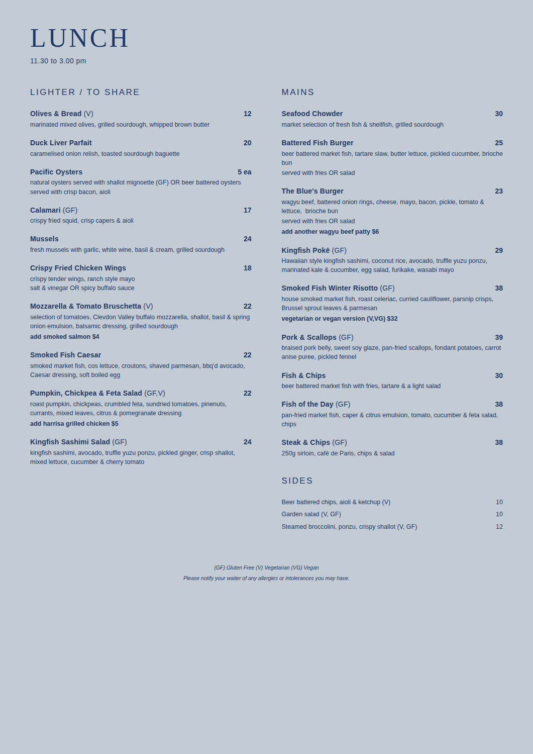LUNCH
11.30 to 3.00 pm
Lighter / To Share
Olives & Bread (V) 12
marinated mixed olives, grilled sourdough, whipped brown butter
Duck Liver Parfait 20
caramelised onion relish, toasted sourdough baguette
Pacific Oysters 5 ea
natural oysters served with shallot mignoette (GF) OR beer battered oysters served with crisp bacon, aioli
Calamari (GF) 17
crispy fried squid, crisp capers & aioli
Mussels 24
fresh mussels with garlic, white wine, basil & cream, grilled sourdough
Crispy Fried Chicken Wings 18
crispy tender wings, ranch style mayo
salt & vinegar OR spicy buffalo sauce
Mozzarella & Tomato Bruschetta (V) 22
selection of tomatoes, Clevdon Valley buffalo mozzarella, shallot, basil & spring onion emulsion, balsamic dressing, grilled sourdough
add smoked salmon $4
Smoked Fish Caesar 22
smoked market fish, cos lettuce, croutons, shaved parmesan, bbq'd avocado, Caesar dressing, soft boiled egg
Pumpkin, Chickpea & Feta Salad (GF,V) 22
roast pumpkin, chickpeas, crumbled feta, sundried tomatoes, pinenuts, currants, mixed leaves, citrus & pomegranate dressing
add harrisa grilled chicken $5
Kingfish Sashimi Salad (GF) 24
kingfish sashimi, avocado, truffle yuzu ponzu, pickled ginger, crisp shallot, mixed lettuce, cucumber & cherry tomato
Mains
Seafood Chowder 30
market selection of fresh fish & shellfish, grilled sourdough
Battered Fish Burger 25
beer battered market fish, tartare slaw, butter lettuce, pickled cucumber, brioche bun
served with fries OR salad
The Blue's Burger 23
wagyu beef, battered onion rings, cheese, mayo, bacon, pickle, tomato & lettuce, brioche bun
served with fries OR salad
add another wagyu beef patty $6
Kingfish Pokē (GF) 29
Hawaiian style kingfish sashimi, coconut rice, avocado, truffle yuzu ponzu, marinated kale & cucumber, egg salad, furikake, wasabi mayo
Smoked Fish Winter Risotto (GF) 38
house smoked market fish, roast celeriac, curried cauliflower, parsnip crisps, Brussel sprout leaves & parmesan
vegetarian or vegan version (V,VG) $32
Pork & Scallops (GF) 39
braised pork belly, sweet soy glaze, pan-fried scallops, fondant potatoes, carrot anise puree, pickled fennel
Fish & Chips 30
beer battered market fish with fries, tartare & a light salad
Fish of the Day (GF) 38
pan-fried market fish, caper & citrus emulsion, tomato, cucumber & feta salad, chips
Steak & Chips (GF) 38
250g sirloin, café de Paris, chips & salad
Sides
Beer battered chips, aioli & ketchup (V) 10
Garden salad (V, GF) 10
Steamed broccolini, ponzu, crispy shallot (V, GF) 12
(GF) Gluten Free (V) Vegetarian (VG) Vegan
Please notify your waiter of any allergies or intolerances you may have.